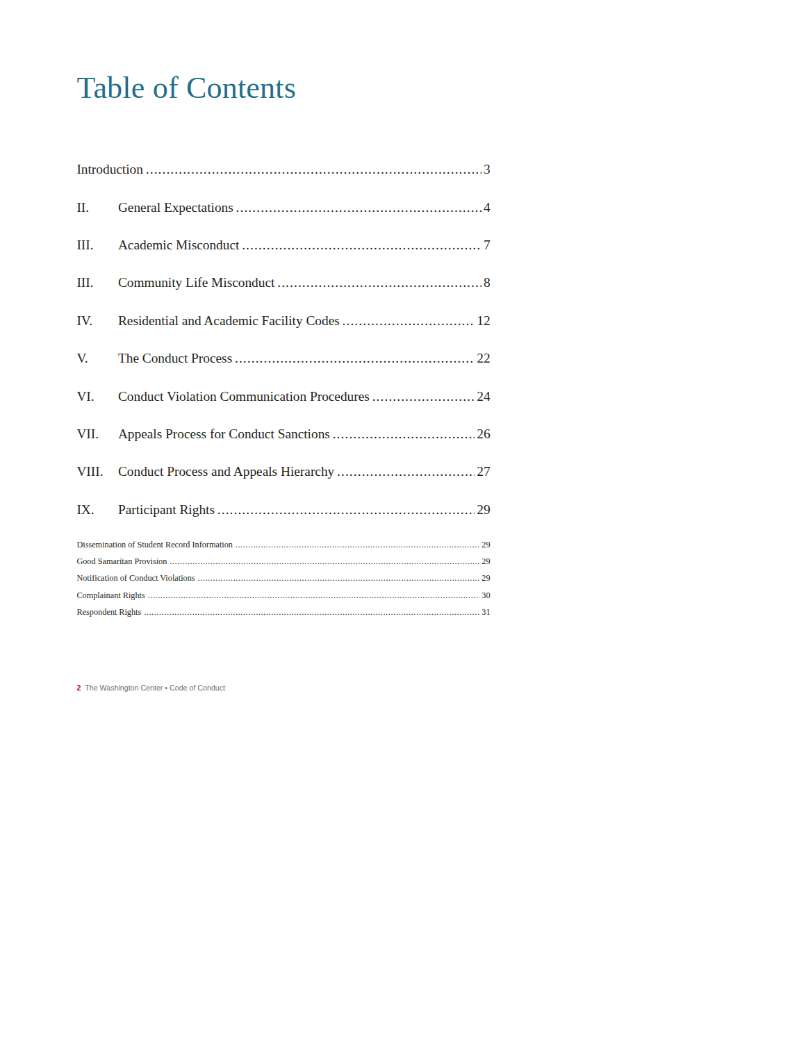Table of Contents
Introduction .................................................................................................................................. 3
II. General Expectations ......................................................................................................................... 4
III. Academic Misconduct ....................................................................................................................... 7
III. Community Life Misconduct ......................................................................................................... 8
IV. Residential and Academic Facility Codes ..................................................................................... 12
V. The Conduct Process ......................................................................................................................... 22
VI. Conduct Violation Communication Procedures ........................................................................... 24
VII. Appeals Process for Conduct Sanctions ....................................................................................... 26
VIII. Conduct Process and Appeals Hierarchy ..................................................................................... 27
IX. Participant Rights ............................................................................................................................... 29
Dissemination of Student Record Information ................................................................................................................................................................. 29
Good Samaritan Provision ..................................................................................................................................................................................... 29
Notification of Conduct Violations ................................................................................................................................................................. 29
Complainant Rights ................................................................................................................................................................................. 30
Respondent Rights ................................................................................................................................................................................... 31
2 The Washington Center • Code of Conduct